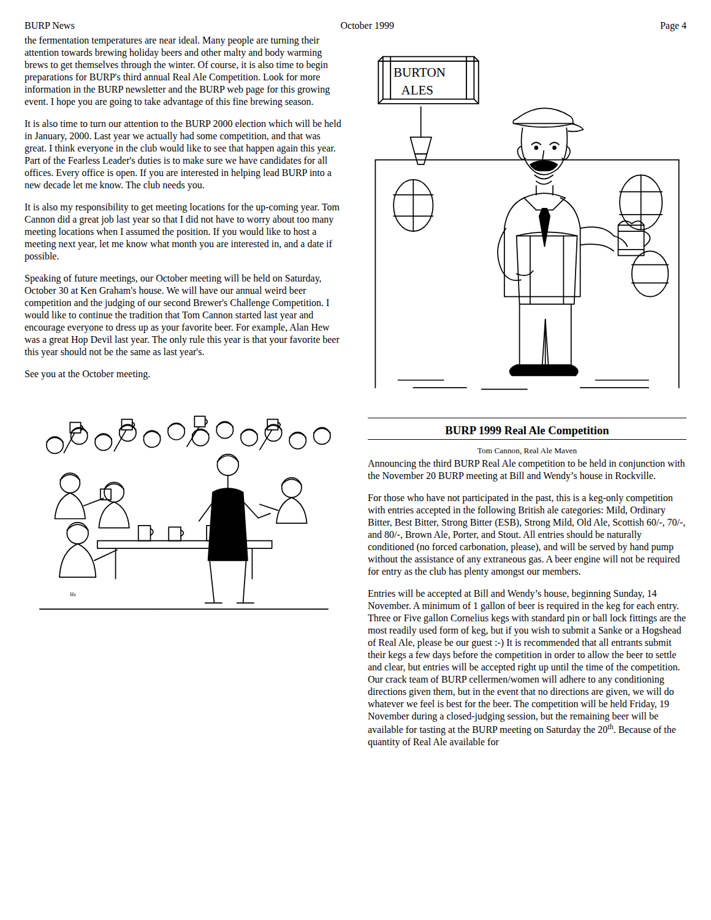BURP News
October 1999
Page 4
the fermentation temperatures are near ideal. Many people are turning their attention towards brewing holiday beers and other malty and body warming brews to get themselves through the winter. Of course, it is also time to begin preparations for BURP's third annual Real Ale Competition. Look for more information in the BURP newsletter and the BURP web page for this growing event. I hope you are going to take advantage of this fine brewing season.
It is also time to turn our attention to the BURP 2000 election which will be held in January, 2000. Last year we actually had some competition, and that was great. I think everyone in the club would like to see that happen again this year. Part of the Fearless Leader's duties is to make sure we have candidates for all offices. Every office is open. If you are interested in helping lead BURP into a new decade let me know. The club needs you.
It is also my responsibility to get meeting locations for the up-coming year. Tom Cannon did a great job last year so that I did not have to worry about too many meeting locations when I assumed the position. If you would like to host a meeting next year, let me know what month you are interested in, and a date if possible.
Speaking of future meetings, our October meeting will be held on Saturday, October 30 at Ken Graham's house. We will have our annual weird beer competition and the judging of our second Brewer's Challenge Competition. I would like to continue the tradition that Tom Cannon started last year and encourage everyone to dress up as your favorite beer. For example, Alan Hew was a great Hop Devil last year. The only rule this year is that your favorite beer this year should not be the same as last year's.
See you at the October meeting.
ᴴᶻ
BURTON ALES
BURP 1999 Real Ale Competition
Tom Cannon, Real Ale Maven
Announcing the third BURP Real Ale competition to be held in conjunction with the November 20 BURP meeting at Bill and Wendy’s house in Rockville.
For those who have not participated in the past, this is a keg-only competition with entries accepted in the following British ale categories: Mild, Ordinary Bitter, Best Bitter, Strong Bitter (ESB), Strong Mild, Old Ale, Scottish 60/-, 70/-, and 80/-, Brown Ale, Porter, and Stout. All entries should be naturally conditioned (no forced carbonation, please), and will be served by hand pump without the assistance of any extraneous gas. A beer engine will not be required for entry as the club has plenty amongst our members.
Entries will be accepted at Bill and Wendy’s house, beginning Sunday, 14 November. A minimum of 1 gallon of beer is required in the keg for each entry. Three or Five gallon Cornelius kegs with standard pin or ball lock fittings are the most readily used form of keg, but if you wish to submit a Sanke or a Hogshead of Real Ale, please be our guest :-) It is recommended that all entrants submit their kegs a few days before the competition in order to allow the beer to settle and clear, but entries will be accepted right up until the time of the competition. Our crack team of BURP cellermen/women will adhere to any conditioning directions given them, but in the event that no directions are given, we will do whatever we feel is best for the beer. The competition will be held Friday, 19 November during a closed-judging session, but the remaining beer will be available for tasting at the BURP meeting on Saturday the 20th. Because of the quantity of Real Ale available for